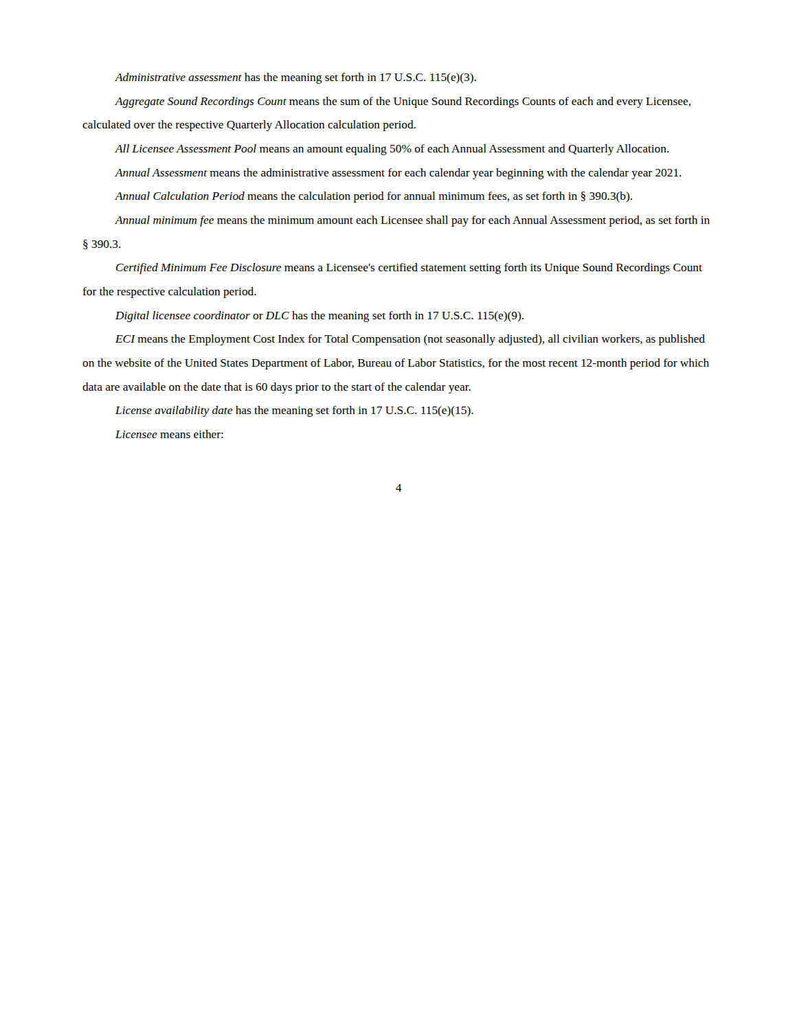Administrative assessment has the meaning set forth in 17 U.S.C. 115(e)(3).
Aggregate Sound Recordings Count means the sum of the Unique Sound Recordings Counts of each and every Licensee, calculated over the respective Quarterly Allocation calculation period.
All Licensee Assessment Pool means an amount equaling 50% of each Annual Assessment and Quarterly Allocation.
Annual Assessment means the administrative assessment for each calendar year beginning with the calendar year 2021.
Annual Calculation Period means the calculation period for annual minimum fees, as set forth in § 390.3(b).
Annual minimum fee means the minimum amount each Licensee shall pay for each Annual Assessment period, as set forth in § 390.3.
Certified Minimum Fee Disclosure means a Licensee's certified statement setting forth its Unique Sound Recordings Count for the respective calculation period.
Digital licensee coordinator or DLC has the meaning set forth in 17 U.S.C. 115(e)(9).
ECI means the Employment Cost Index for Total Compensation (not seasonally adjusted), all civilian workers, as published on the website of the United States Department of Labor, Bureau of Labor Statistics, for the most recent 12-month period for which data are available on the date that is 60 days prior to the start of the calendar year.
License availability date has the meaning set forth in 17 U.S.C. 115(e)(15).
Licensee means either:
4